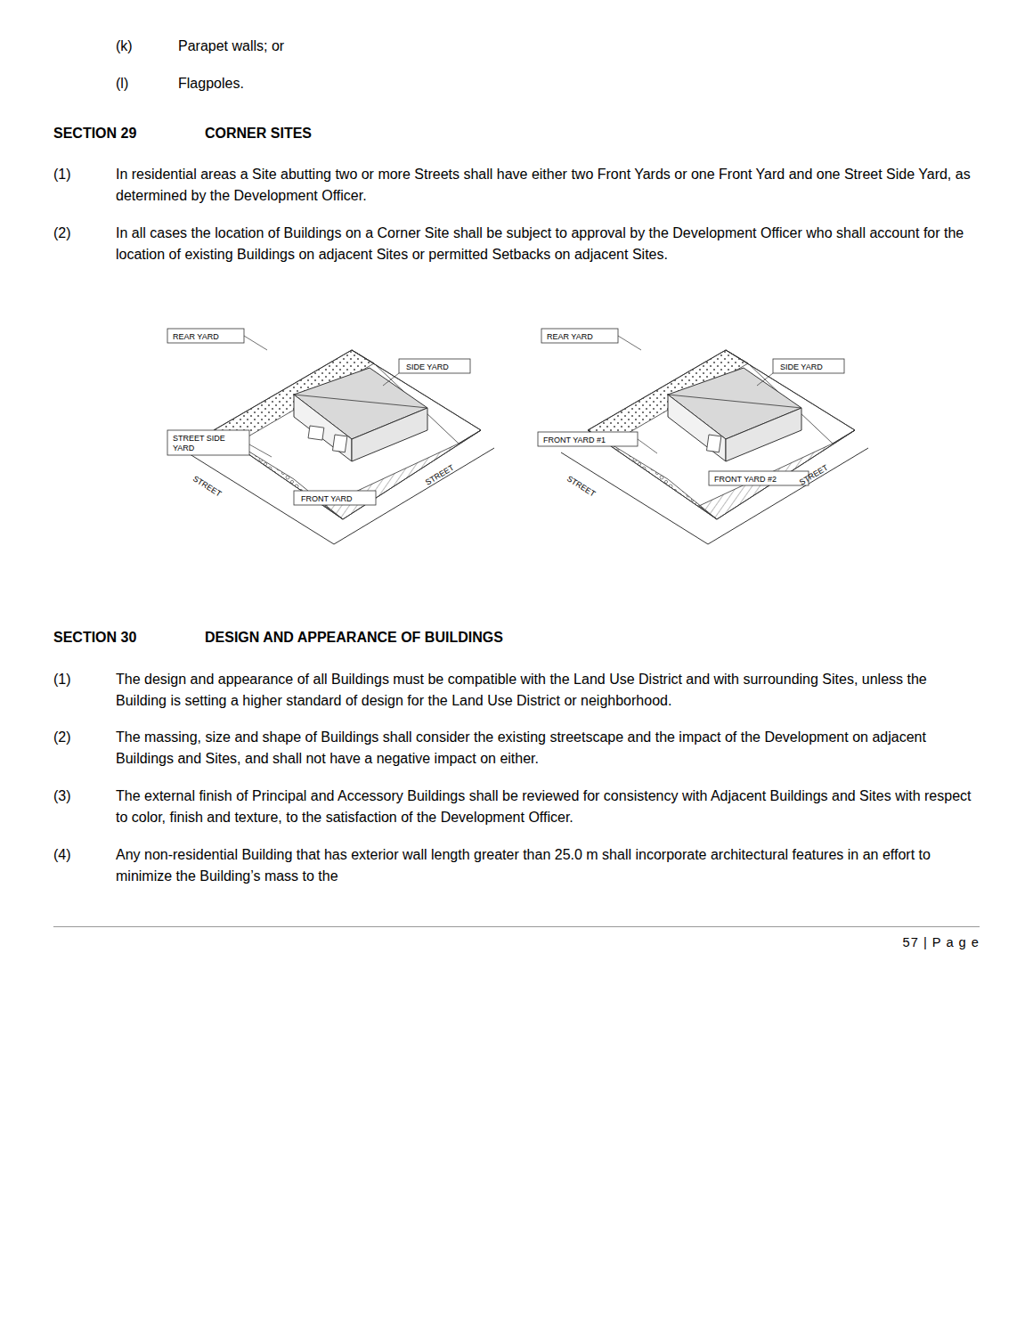(k)
Parapet walls; or
(l)
Flagpoles.
SECTION 29 CORNER SITES
(1)
In residential areas a Site abutting two or more Streets shall have either two Front Yards or one Front Yard and one Street Side Yard, as determined by the Development Officer.
(2)
In all cases the location of Buildings on a Corner Site shall be subject to approval by the Development Officer who shall account for the location of existing Buildings on adjacent Sites or permitted Setbacks on adjacent Sites.
REAR YARD SIDE YARD STREET SIDE YARD FRONT YARD STREET STREET REAR YARD SIDE YARD FRONT YARD #1 FRONT YARD #2 STREET STREET
SECTION 30 DESIGN AND APPEARANCE OF BUILDINGS
(1)
The design and appearance of all Buildings must be compatible with the Land Use District and with surrounding Sites, unless the Building is setting a higher standard of design for the Land Use District or neighborhood.
(2)
The massing, size and shape of Buildings shall consider the existing streetscape and the impact of the Development on adjacent Buildings and Sites, and shall not have a negative impact on either.
(3)
The external finish of Principal and Accessory Buildings shall be reviewed for consistency with Adjacent Buildings and Sites with respect to color, finish and texture, to the satisfaction of the Development Officer.
(4)
Any non-residential Building that has exterior wall length greater than 25.0 m shall incorporate architectural features in an effort to minimize the Building’s mass to the
57 | P a g e